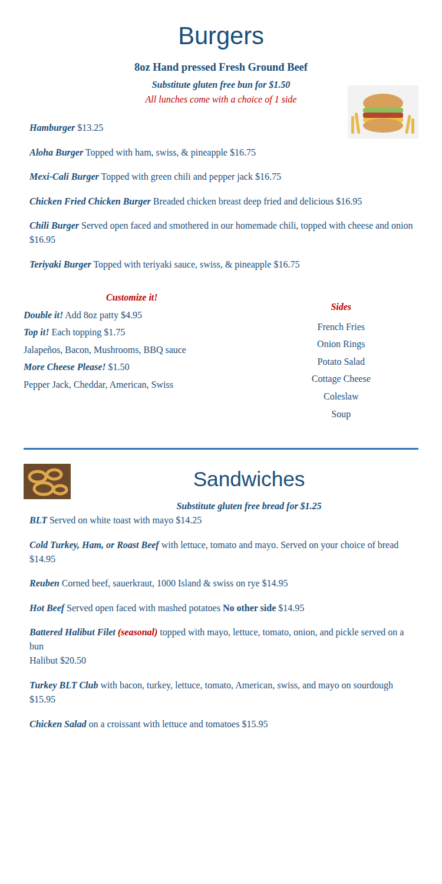Burgers
8oz Hand pressed Fresh Ground Beef
Substitute gluten free bun for $1.50
All lunches come with a choice of 1 side
Hamburger $13.25
Aloha Burger Topped with ham, swiss, & pineapple $16.75
Mexi-Cali Burger Topped with green chili and pepper jack $16.75
Chicken Fried Chicken Burger Breaded chicken breast deep fried and delicious $16.95
Chili Burger Served open faced and smothered in our homemade chili, topped with cheese and onion $16.95
Teriyaki Burger Topped with teriyaki sauce, swiss, & pineapple $16.75
Customize it!
Double it! Add 8oz patty $4.95
Top it! Each topping $1.75
Jalapeños, Bacon, Mushrooms, BBQ sauce
More Cheese Please! $1.50
Pepper Jack, Cheddar, American, Swiss
Sides
French Fries
Onion Rings
Potato Salad
Cottage Cheese
Coleslaw
Soup
Sandwiches
Substitute gluten free bread for $1.25
BLT Served on white toast with mayo $14.25
Cold Turkey, Ham, or Roast Beef with lettuce, tomato and mayo. Served on your choice of bread $14.95
Reuben Corned beef, sauerkraut, 1000 Island & swiss on rye $14.95
Hot Beef Served open faced with mashed potatoes No other side $14.95
Battered Halibut Filet (seasonal) topped with mayo, lettuce, tomato, onion, and pickle served on a bun
Halibut $20.50
Turkey BLT Club with bacon, turkey, lettuce, tomato, American, swiss, and mayo on sourdough $15.95
Chicken Salad on a croissant with lettuce and tomatoes $15.95